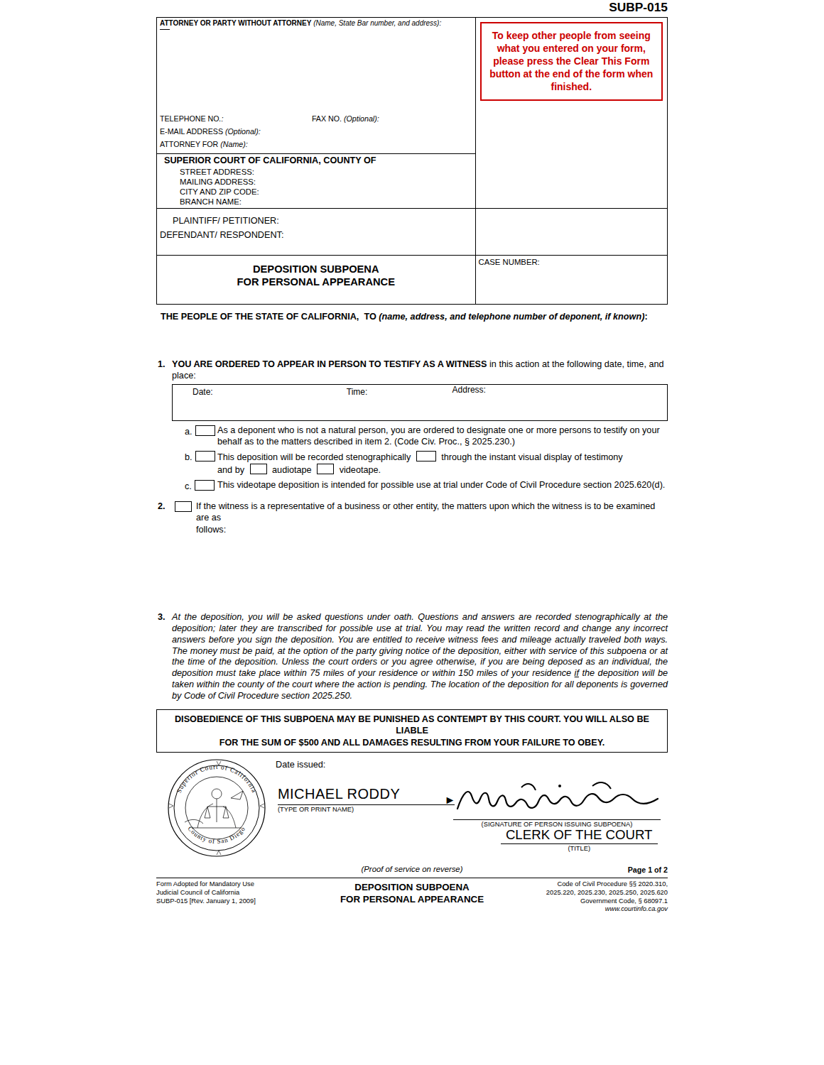SUBP-015
| ATTORNEY OR PARTY WITHOUT ATTORNEY (Name, State Bar number, and address): TELEPHONE NO .: FAX NO. (Optional): E-MAIL ADDRESS (Optional): ATTORNEY FOR (Name): | To keep other people from seeing what you entered on your form, please press the Clear This Form button at the end of the form when finished. |
| SUPERIOR COURT OF CALIFORNIA, COUNTY OF STREET ADDRESS: MAILING ADDRESS: CITY AND ZIP CODE: BRANCH NAME: |
| PLAINTIFF/ PETITIONER: DEFENDANT/ RESPONDENT: | |
| DEPOSITION SUBPOENA FOR PERSONAL APPEARANCE | CASE NUMBER: |
THE PEOPLE OF THE STATE OF CALIFORNIA, TO (name, address, and telephone number of deponent, if known):
YOU ARE ORDERED TO APPEAR IN PERSON TO TESTIFY AS A WITNESS in this action at the following date, time, and place:
Date: Time: Address:
a. As a deponent who is not a natural person, you are ordered to designate one or more persons to testify on your behalf as to the matters described in item 2. (Code Civ. Proc., § 2025.230.)
b. This deposition will be recorded stenographically through the instant visual display of testimony
and by audiotape videotape.
c. This videotape deposition is intended for possible use at trial under Code of Civil Procedure section 2025.620(d).
If the witness is a representative of a business or other entity, the matters upon which the witness is to be examined are as
follows:
At the deposition, you will be asked questions under oath. Questions and answers are recorded stenographically at the deposition; later they are transcribed for possible use at trial. You may read the written record and change any incorrect answers before you sign the deposition. You are entitled to receive witness fees and mileage actually traveled both ways. The money must be paid, at the option of the party giving notice of the deposition, either with service of this subpoena or at the time of the deposition. Unless the court orders or you agree otherwise, if you are being deposed as an individual, the deposition must take place within 75 miles of your residence or within 150 miles of your residence if the deposition will be taken within the county of the court where the action is pending. The location of the deposition for all deponents is governed by Code of Civil Procedure section 2025.250.
DISOBEDIENCE OF THIS SUBPOENA MAY BE PUNISHED AS CONTEMPT BY THIS COURT. YOU WILL ALSO BE LIABLE
FOR THE SUM OF $500 AND ALL DAMAGES RESULTING FROM YOUR FAILURE TO OBEY.
Superior Court of California County of San Diego
Date issued:
MICHAEL RODDY
(TYPE OR PRINT NAME)
►
(SIGNATURE OF PERSON ISSUING SUBPOENA)
CLERK OF THE COURT
(TITLE)
(Proof of service on reverse)
Page 1 of 2
Form Adopted for Mandatory Use
Judicial Council of California
SUBP-015 [Rev. January 1, 2009]
DEPOSITION SUBPOENA
FOR PERSONAL APPEARANCE
Code of Civil Procedure §§ 2020.310,
2025.220, 2025.230, 2025.250, 2025.620
Government Code, § 68097.1
www.courtinfo.ca.gov